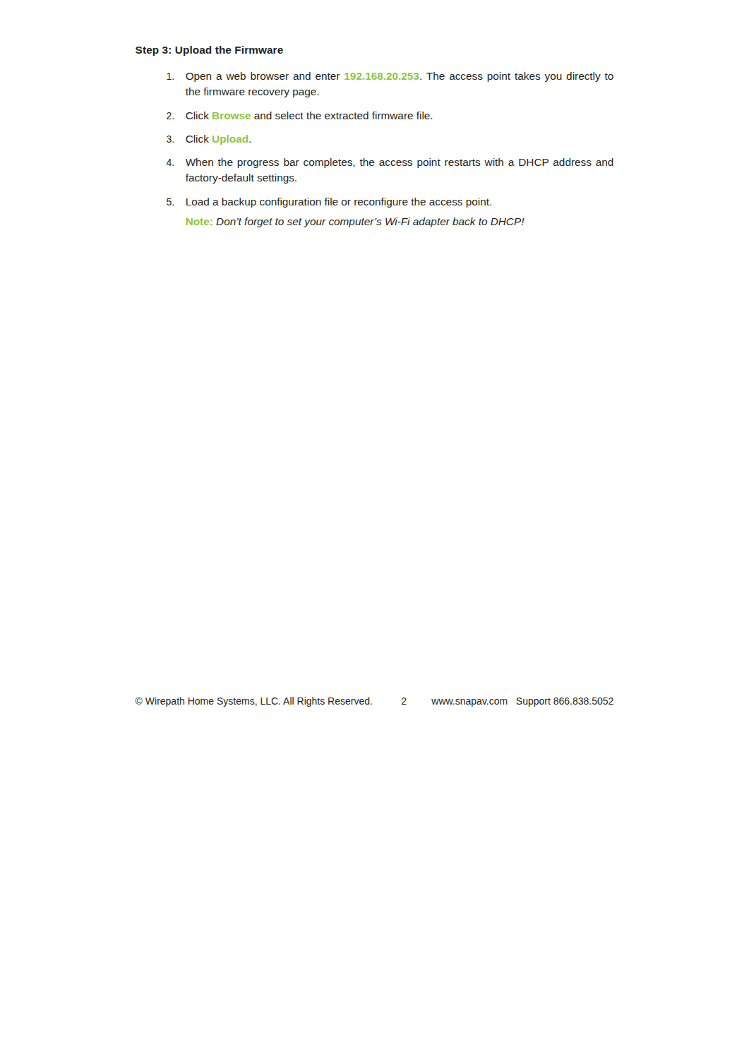Step 3: Upload the Firmware
Open a web browser and enter 192.168.20.253. The access point takes you directly to the firmware recovery page.
Click Browse and select the extracted firmware file.
Click Upload.
When the progress bar completes, the access point restarts with a DHCP address and factory-default settings.
Load a backup configuration file or reconfigure the access point.
Note: Don’t forget to set your computer’s Wi-Fi adapter back to DHCP!
© Wirepath Home Systems, LLC. All Rights Reserved. 2 www.snapav.com Support 866.838.5052